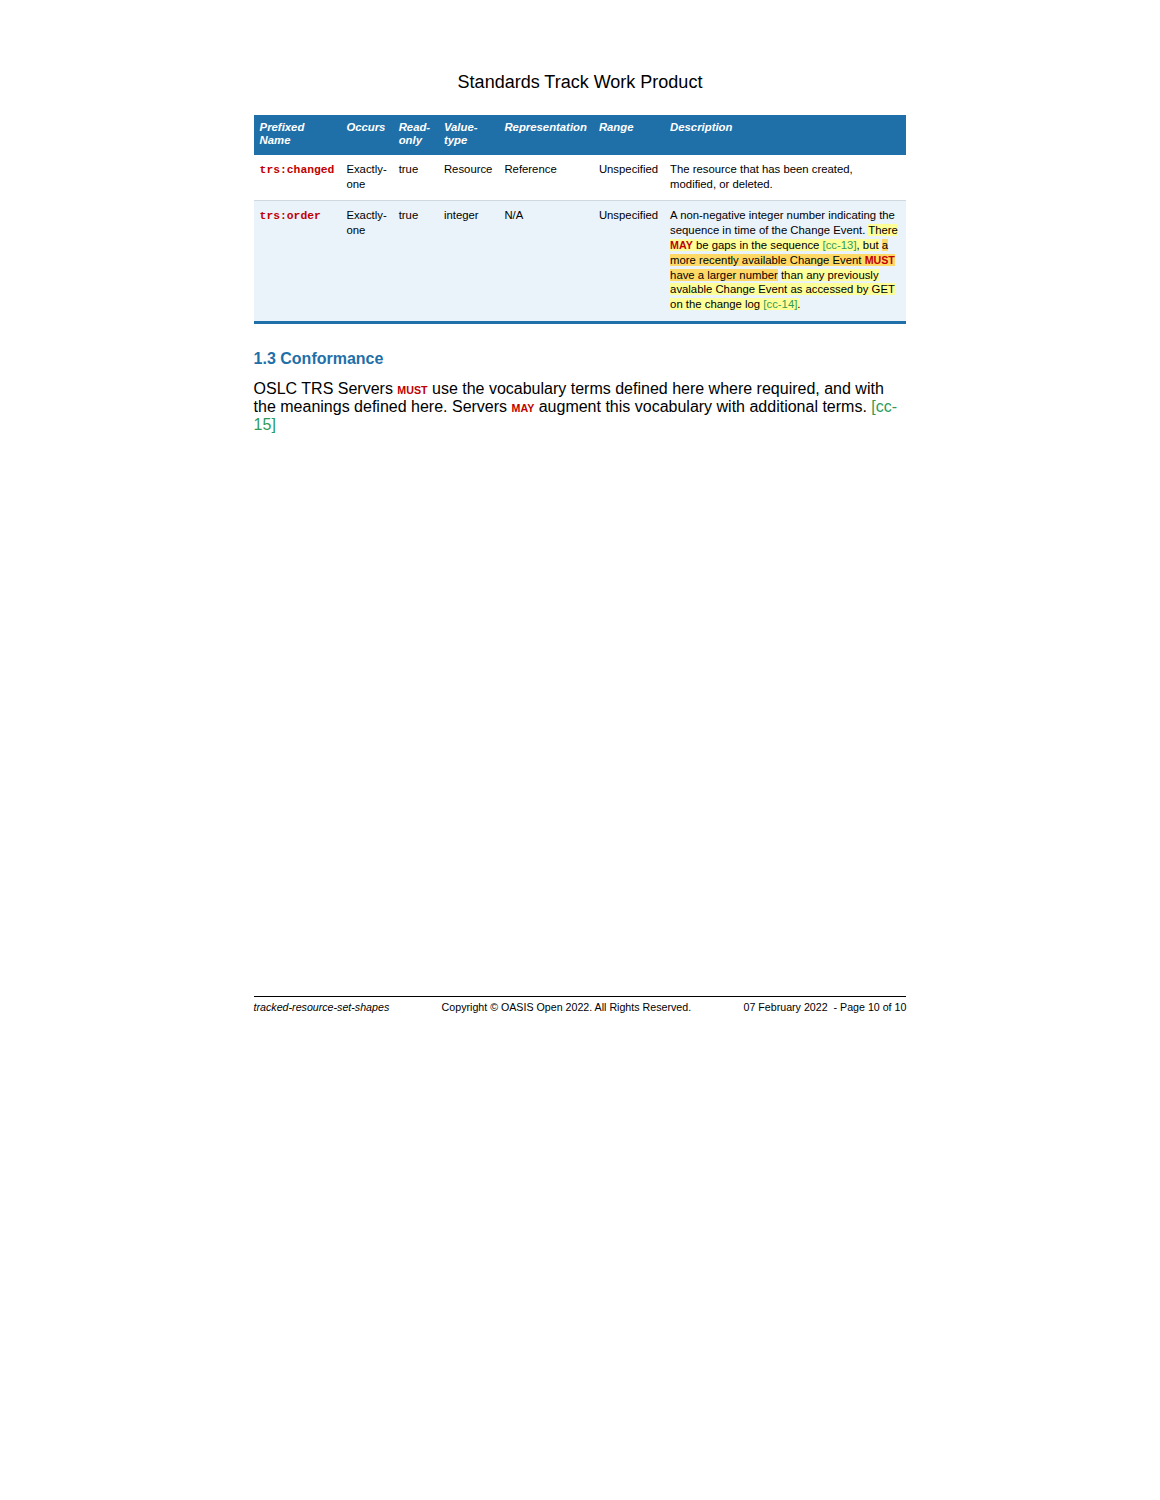Standards Track Work Product
| Prefixed Name | Occurs | Read-only | Value-type | Representation | Range | Description |
| --- | --- | --- | --- | --- | --- | --- |
| trs:changed | Exactly-one | true | Resource | Reference | Unspecified | The resource that has been created, modified, or deleted. |
| trs:order | Exactly-one | true | integer | N/A | Unspecified | A non-negative integer number indicating the sequence in time of the Change Event. There MAY be gaps in the sequence [cc-13] , but a more recently available Change Event MUST have a larger number than any previously avalable Change Event as accessed by GET on the change log [cc-14] . |
1.3 Conformance
OSLC TRS Servers MUST use the vocabulary terms defined here where required, and with the meanings defined here. Servers MAY augment this vocabulary with additional terms. [cc-15]
tracked-resource-set-shapes
Copyright © OASIS Open 2022. All Rights Reserved.
07 February 2022 - Page 10 of 10